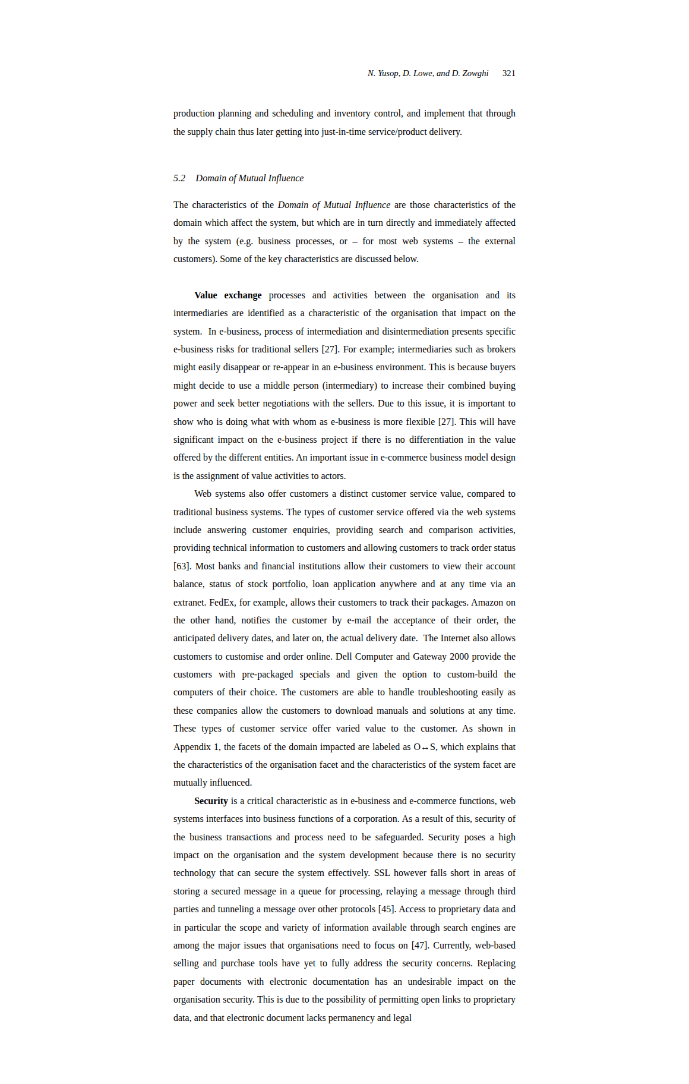N. Yusop, D. Lowe, and D. Zowghi321
production planning and scheduling and inventory control, and implement that through the supply chain thus later getting into just-in-time service/product delivery.
5.2 Domain of Mutual Influence
The characteristics of the Domain of Mutual Influence are those characteristics of the domain which affect the system, but which are in turn directly and immediately affected by the system (e.g. business processes, or – for most web systems – the external customers). Some of the key characteristics are discussed below.
Value exchange processes and activities between the organisation and its intermediaries are identified as a characteristic of the organisation that impact on the system. In e-business, process of intermediation and disintermediation presents specific e-business risks for traditional sellers [27]. For example; intermediaries such as brokers might easily disappear or re-appear in an e-business environment. This is because buyers might decide to use a middle person (intermediary) to increase their combined buying power and seek better negotiations with the sellers. Due to this issue, it is important to show who is doing what with whom as e-business is more flexible [27]. This will have significant impact on the e-business project if there is no differentiation in the value offered by the different entities. An important issue in e-commerce business model design is the assignment of value activities to actors.
Web systems also offer customers a distinct customer service value, compared to traditional business systems. The types of customer service offered via the web systems include answering customer enquiries, providing search and comparison activities, providing technical information to customers and allowing customers to track order status [63]. Most banks and financial institutions allow their customers to view their account balance, status of stock portfolio, loan application anywhere and at any time via an extranet. FedEx, for example, allows their customers to track their packages. Amazon on the other hand, notifies the customer by e-mail the acceptance of their order, the anticipated delivery dates, and later on, the actual delivery date. The Internet also allows customers to customise and order online. Dell Computer and Gateway 2000 provide the customers with pre-packaged specials and given the option to custom-build the computers of their choice. The customers are able to handle troubleshooting easily as these companies allow the customers to download manuals and solutions at any time. These types of customer service offer varied value to the customer. As shown in Appendix 1, the facets of the domain impacted are labeled as O↔S, which explains that the characteristics of the organisation facet and the characteristics of the system facet are mutually influenced.
Security is a critical characteristic as in e-business and e-commerce functions, web systems interfaces into business functions of a corporation. As a result of this, security of the business transactions and process need to be safeguarded. Security poses a high impact on the organisation and the system development because there is no security technology that can secure the system effectively. SSL however falls short in areas of storing a secured message in a queue for processing, relaying a message through third parties and tunneling a message over other protocols [45]. Access to proprietary data and in particular the scope and variety of information available through search engines are among the major issues that organisations need to focus on [47]. Currently, web-based selling and purchase tools have yet to fully address the security concerns. Replacing paper documents with electronic documentation has an undesirable impact on the organisation security. This is due to the possibility of permitting open links to proprietary data, and that electronic document lacks permanency and legal